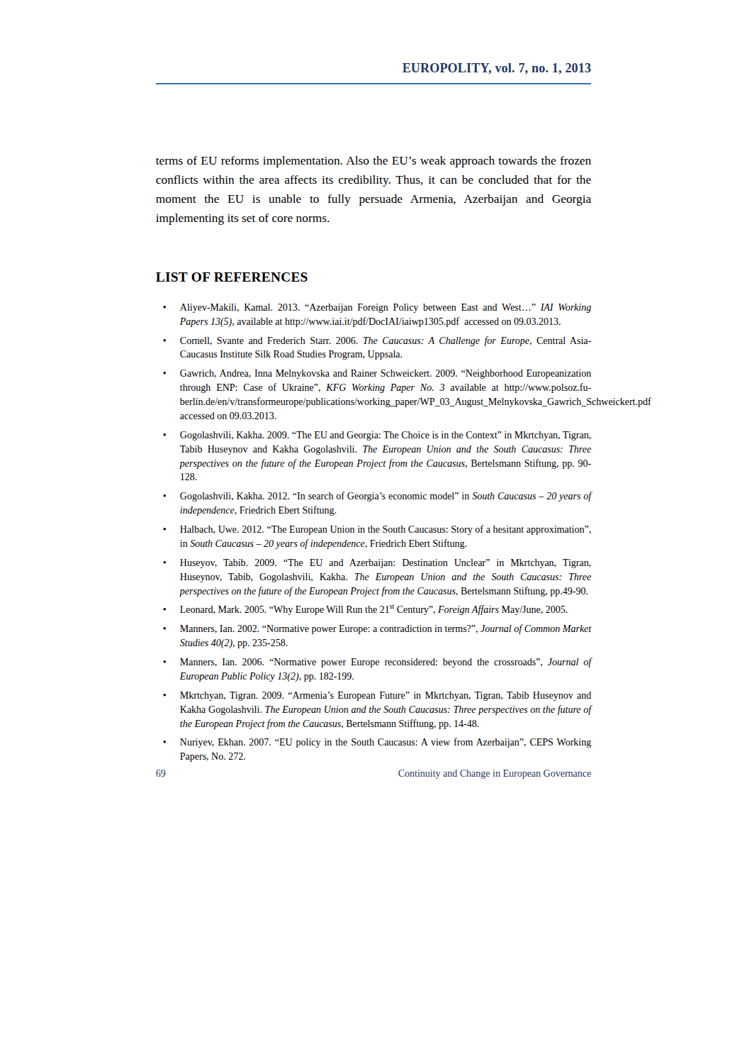EUROPOLITY, vol. 7, no. 1, 2013
terms of EU reforms implementation. Also the EU’s weak approach towards the frozen conflicts within the area affects its credibility. Thus, it can be concluded that for the moment the EU is unable to fully persuade Armenia, Azerbaijan and Georgia implementing its set of core norms.
LIST OF REFERENCES
Aliyev-Makili, Kamal. 2013. “Azerbaijan Foreign Policy between East and West…” IAI Working Papers 13(5), available at http://www.iai.it/pdf/DocIAI/iaiwp1305.pdf accessed on 09.03.2013.
Cornell, Svante and Frederich Starr. 2006. The Caucasus: A Challenge for Europe, Central Asia-Caucasus Institute Silk Road Studies Program, Uppsala.
Gawrich, Andrea, Inna Melnykovska and Rainer Schweickert. 2009. “Neighborhood Europeanization through ENP: Case of Ukraine”, KFG Working Paper No. 3 available at http://www.polsoz.fu-berlin.de/en/v/transformeurope/publications/working_paper/WP_03_August_Melnykovska_Gawrich_Schweickert.pdf accessed on 09.03.2013.
Gogolashvili, Kakha. 2009. “The EU and Georgia: The Choice is in the Context” in Mkrtchyan, Tigran, Tabib Huseynov and Kakha Gogolashvili. The European Union and the South Caucasus: Three perspectives on the future of the European Project from the Caucasus, Bertelsmann Stiftung, pp. 90-128.
Gogolashvili, Kakha. 2012. “In search of Georgia’s economic model” in South Caucasus – 20 years of independence, Friedrich Ebert Stiftung.
Halbach, Uwe. 2012. “The European Union in the South Caucasus: Story of a hesitant approximation”, in South Caucasus – 20 years of independence, Friedrich Ebert Stiftung.
Huseyov, Tabib. 2009. “The EU and Azerbaijan: Destination Unclear” in Mkrtchyan, Tigran, Huseynov, Tabib, Gogolashvili, Kakha. The European Union and the South Caucasus: Three perspectives on the future of the European Project from the Caucasus, Bertelsmann Stiftung, pp.49-90.
Leonard, Mark. 2005. “Why Europe Will Run the 21st Century”, Foreign Affairs May/June, 2005.
Manners, Ian. 2002. “Normative power Europe: a contradiction in terms?”, Journal of Common Market Studies 40(2), pp. 235-258.
Manners, Ian. 2006. “Normative power Europe reconsidered: beyond the crossroads”, Journal of European Public Policy 13(2), pp. 182-199.
Mkrtchyan, Tigran. 2009. “Armenia’s European Future” in Mkrtchyan, Tigran, Tabib Huseynov and Kakha Gogolashvili. The European Union and the South Caucasus: Three perspectives on the future of the European Project from the Caucasus, Bertelsmann Stifftung, pp. 14-48.
Nuriyev, Ekhan. 2007. “EU policy in the South Caucasus: A view from Azerbaijan”, CEPS Working Papers, No. 272.
69 Continuity and Change in European Governance